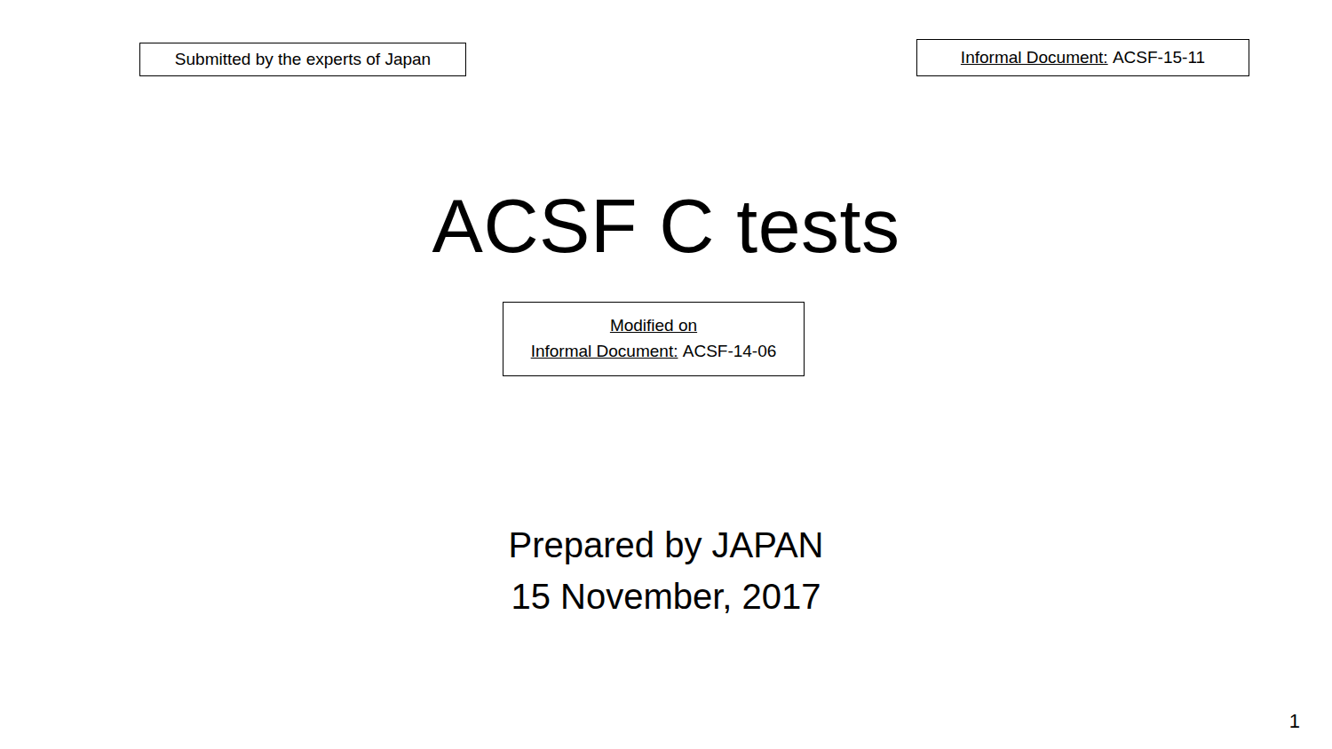Submitted by the experts of Japan
Informal Document: ACSF-15-11
ACSF C tests
Modified on
Informal Document: ACSF-14-06
Prepared by JAPAN
15 November, 2017
1